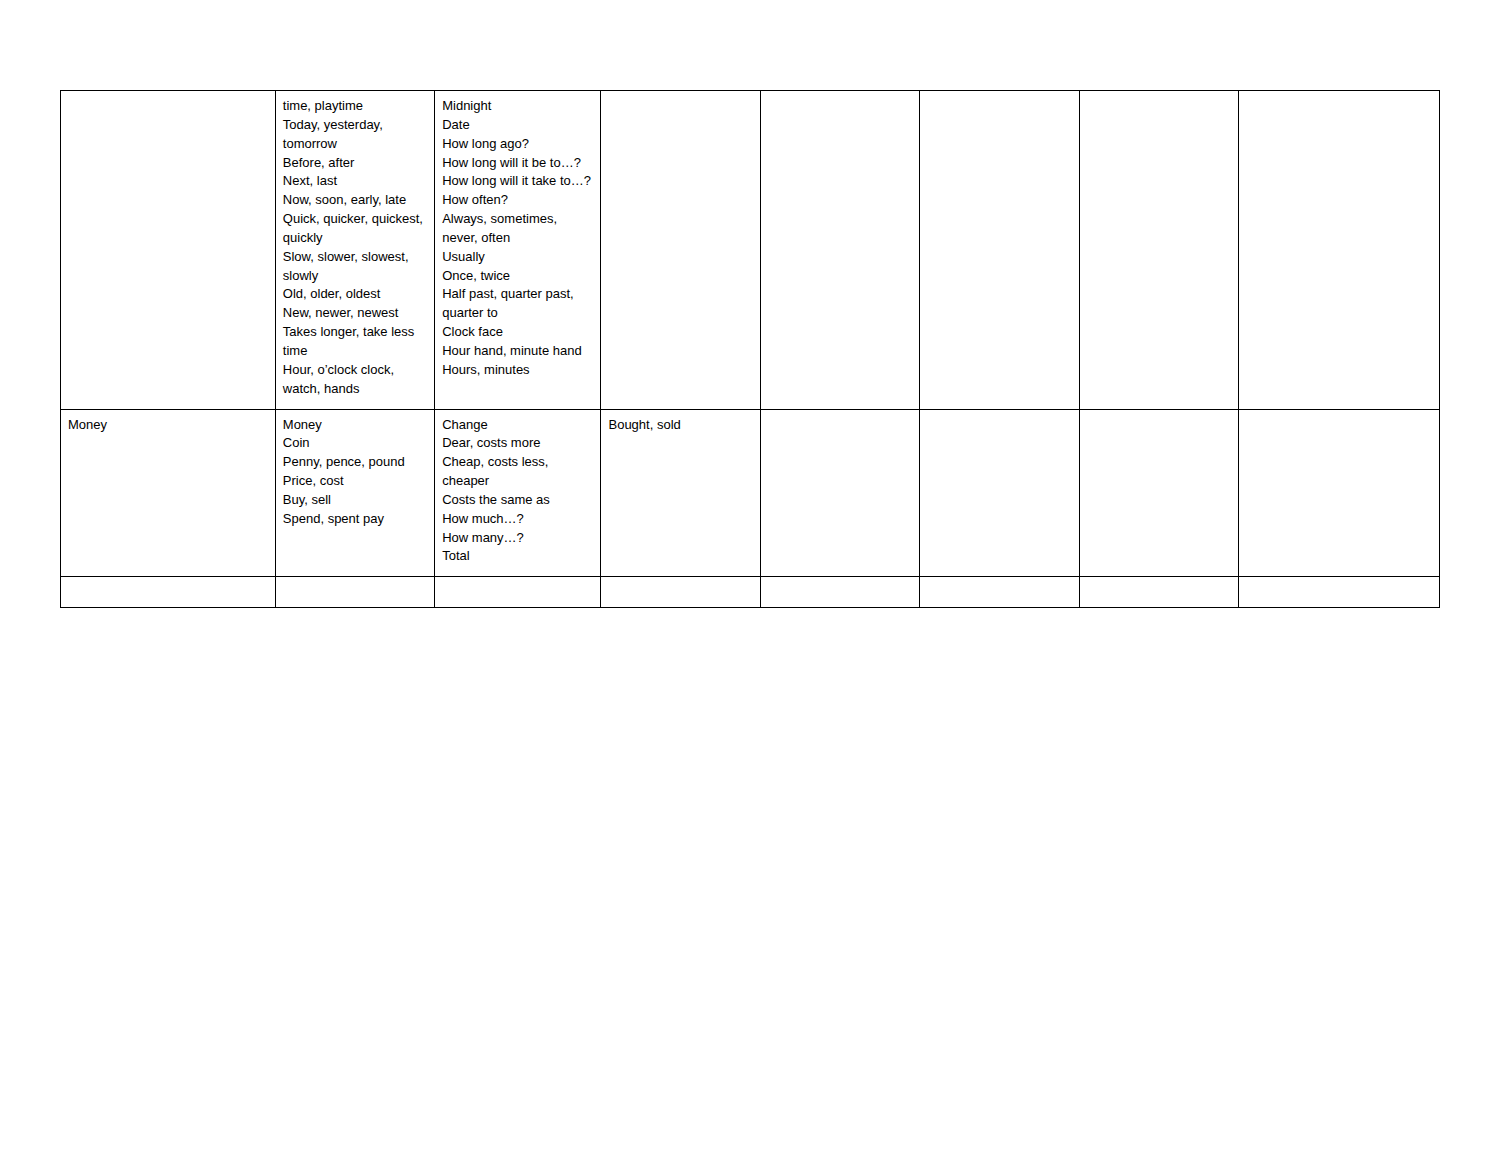| | time, playtime Today, yesterday, tomorrow Before, after Next, last Now, soon, early, late Quick, quicker, quickest, quickly Slow, slower, slowest, slowly Old, older, oldest New, newer, newest Takes longer, take less time Hour, o’clock clock, watch, hands | Midnight Date How long ago? How long will it be to…? How long will it take to…? How often? Always, sometimes, never, often Usually Once, twice Half past, quarter past, quarter to Clock face Hour hand, minute hand Hours, minutes | | | | | |
| Money | Money Coin Penny, pence, pound Price, cost Buy, sell Spend, spent pay | Change Dear, costs more Cheap, costs less, cheaper Costs the same as How much…? How many…? Total | Bought, sold | | | | |